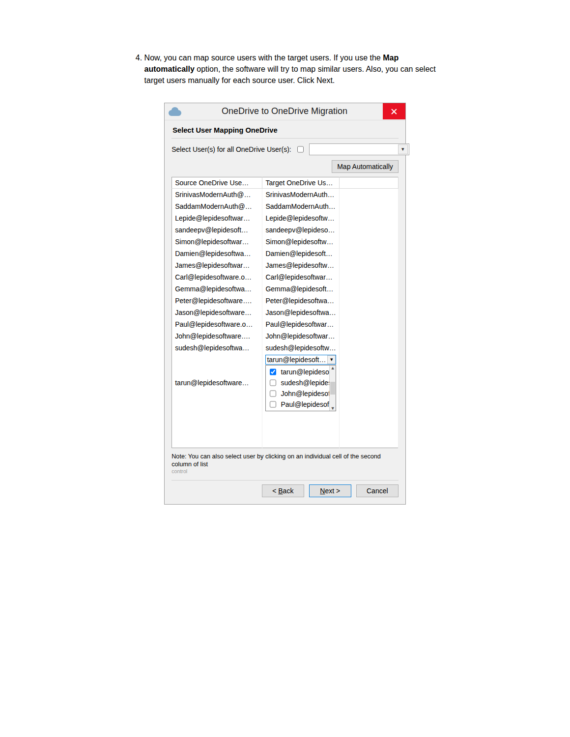Now, you can map source users with the target users. If you use the Map automatically option, the software will try to map similar users. Also, you can select target users manually for each source user. Click Next.
OneDrive to OneDrive Migration ✕
Select User Mapping OneDrive
Select User(s) for all OneDrive User(s):
▾
Map Automatically
| Source OneDrive Use… | Target OneDrive User… | |
| --- | --- | --- |
| SrinivasModernAuth@… | SrinivasModernAuth… | |
| SaddamModernAuth@… | SaddamModernAuth… | |
| Lepide@lepidesoftwar… | Lepide@lepidesoftwar… | |
| sandeepv@lepidesoft… | sandeepv@lepidesoft… | |
| Simon@lepidesoftwar… | Simon@lepidesoftwar… | |
| Damien@lepidesoftwa… | Damien@lepidesoftwa… | |
| James@lepidesoftwar… | James@lepidesoftwar… | |
| Carl@lepidesoftware.o… | Carl@lepidesoftware…. | |
| Gemma@lepidesoftwa… | Gemma@lepidesoftw… | |
| Peter@lepidesoftware…. | Peter@lepidesoftware… | |
| Jason@lepidesoftware… | Jason@lepidesoftwar… | |
| Paul@lepidesoftware.o… | Paul@lepidesoftware…. | |
| John@lepidesoftware…. | John@lepidesoftware…. | |
| sudesh@lepidesoftwa… | sudesh@lepidesoftwa… | |
| tarun@lepidesoftware… | tarun@lepidesoftw… ▾ tarun@lepidesof… sudesh@lepides… John@lepidesof… Paul@lepidesoft… ▲ ▼ | |
Note: You can also select user by clicking on an individual cell of the second column of list
control
< Back Next > Cancel